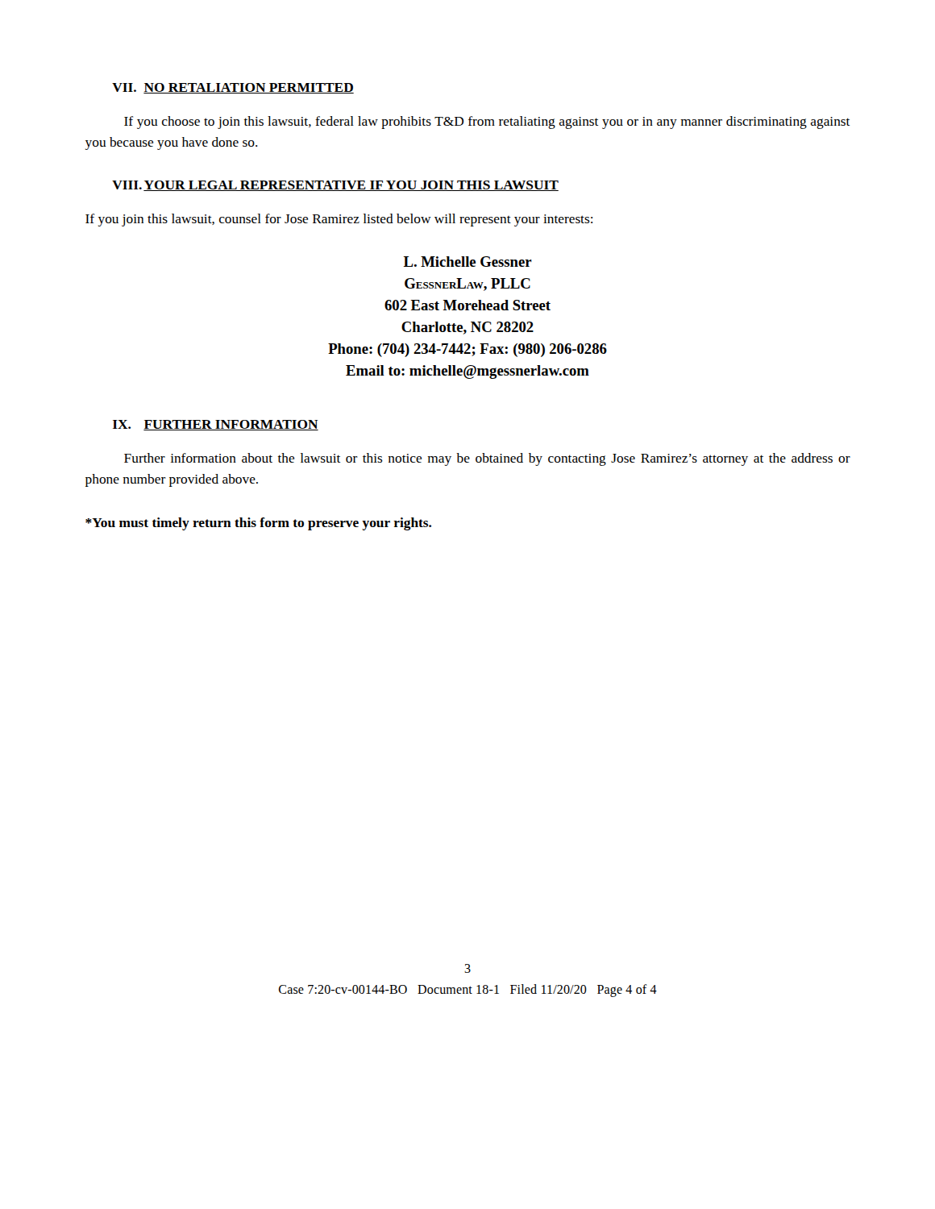VII. NO RETALIATION PERMITTED
If you choose to join this lawsuit, federal law prohibits T&D from retaliating against you or in any manner discriminating against you because you have done so.
VIII. YOUR LEGAL REPRESENTATIVE IF YOU JOIN THIS LAWSUIT
If you join this lawsuit, counsel for Jose Ramirez listed below will represent your interests:
L. Michelle Gessner
GessnerLaw, PLLC
602 East Morehead Street
Charlotte, NC 28202
Phone: (704) 234-7442; Fax: (980) 206-0286
Email to: michelle@mgessnerlaw.com
IX. FURTHER INFORMATION
Further information about the lawsuit or this notice may be obtained by contacting Jose Ramirez’s attorney at the address or phone number provided above.
*You must timely return this form to preserve your rights.
3
Case 7:20-cv-00144-BO Document 18-1 Filed 11/20/20 Page 4 of 4